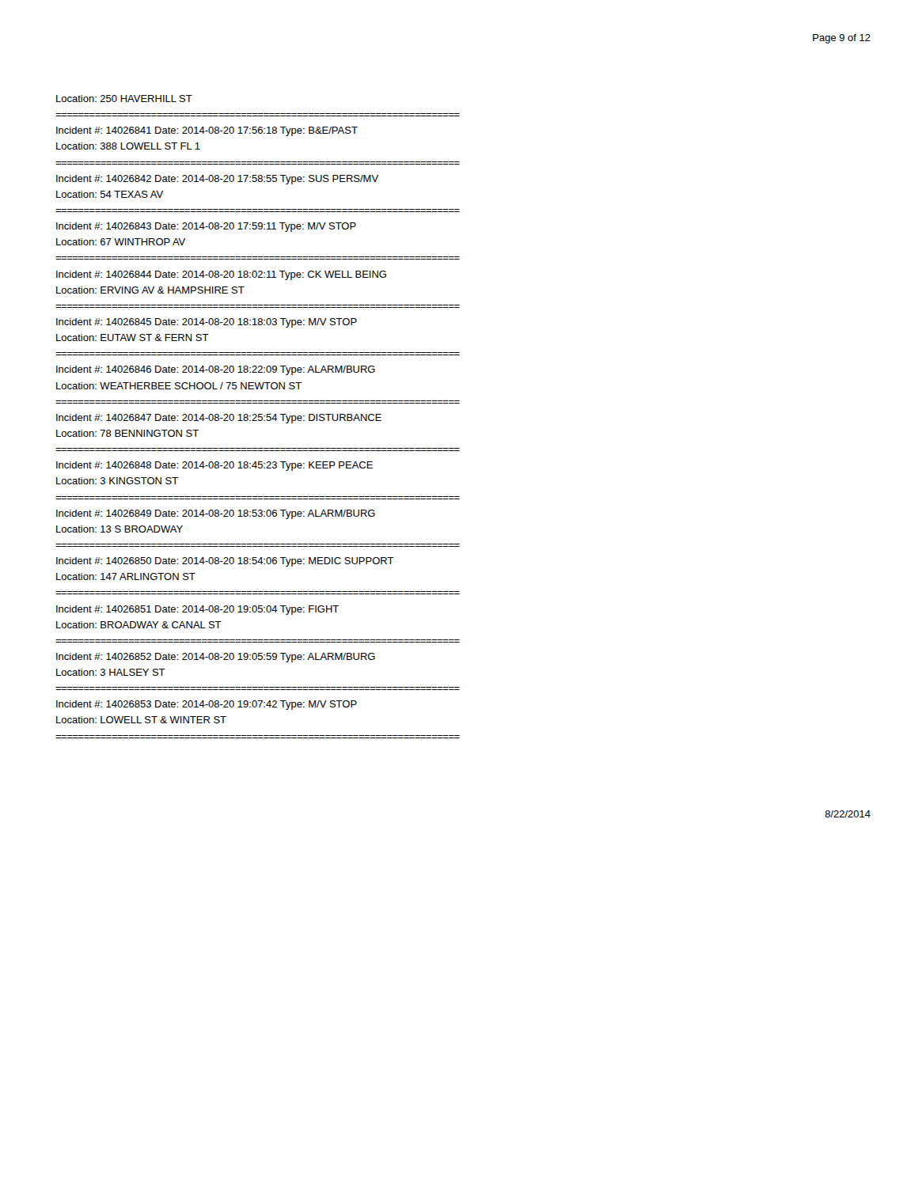Page 9 of 12
Location: 250 HAVERHILL ST
========================================================================
Incident #: 14026841 Date: 2014-08-20 17:56:18 Type: B&E/PAST Location: 388 LOWELL ST FL 1
========================================================================
Incident #: 14026842 Date: 2014-08-20 17:58:55 Type: SUS PERS/MV Location: 54 TEXAS AV
========================================================================
Incident #: 14026843 Date: 2014-08-20 17:59:11 Type: M/V STOP Location: 67 WINTHROP AV
========================================================================
Incident #: 14026844 Date: 2014-08-20 18:02:11 Type: CK WELL BEING Location: ERVING AV & HAMPSHIRE ST
========================================================================
Incident #: 14026845 Date: 2014-08-20 18:18:03 Type: M/V STOP Location: EUTAW ST & FERN ST
========================================================================
Incident #: 14026846 Date: 2014-08-20 18:22:09 Type: ALARM/BURG Location: WEATHERBEE SCHOOL / 75 NEWTON ST
========================================================================
Incident #: 14026847 Date: 2014-08-20 18:25:54 Type: DISTURBANCE Location: 78 BENNINGTON ST
========================================================================
Incident #: 14026848 Date: 2014-08-20 18:45:23 Type: KEEP PEACE Location: 3 KINGSTON ST
========================================================================
Incident #: 14026849 Date: 2014-08-20 18:53:06 Type: ALARM/BURG Location: 13 S BROADWAY
========================================================================
Incident #: 14026850 Date: 2014-08-20 18:54:06 Type: MEDIC SUPPORT Location: 147 ARLINGTON ST
========================================================================
Incident #: 14026851 Date: 2014-08-20 19:05:04 Type: FIGHT Location: BROADWAY & CANAL ST
========================================================================
Incident #: 14026852 Date: 2014-08-20 19:05:59 Type: ALARM/BURG Location: 3 HALSEY ST
========================================================================
Incident #: 14026853 Date: 2014-08-20 19:07:42 Type: M/V STOP Location: LOWELL ST & WINTER ST
========================================================================
8/22/2014